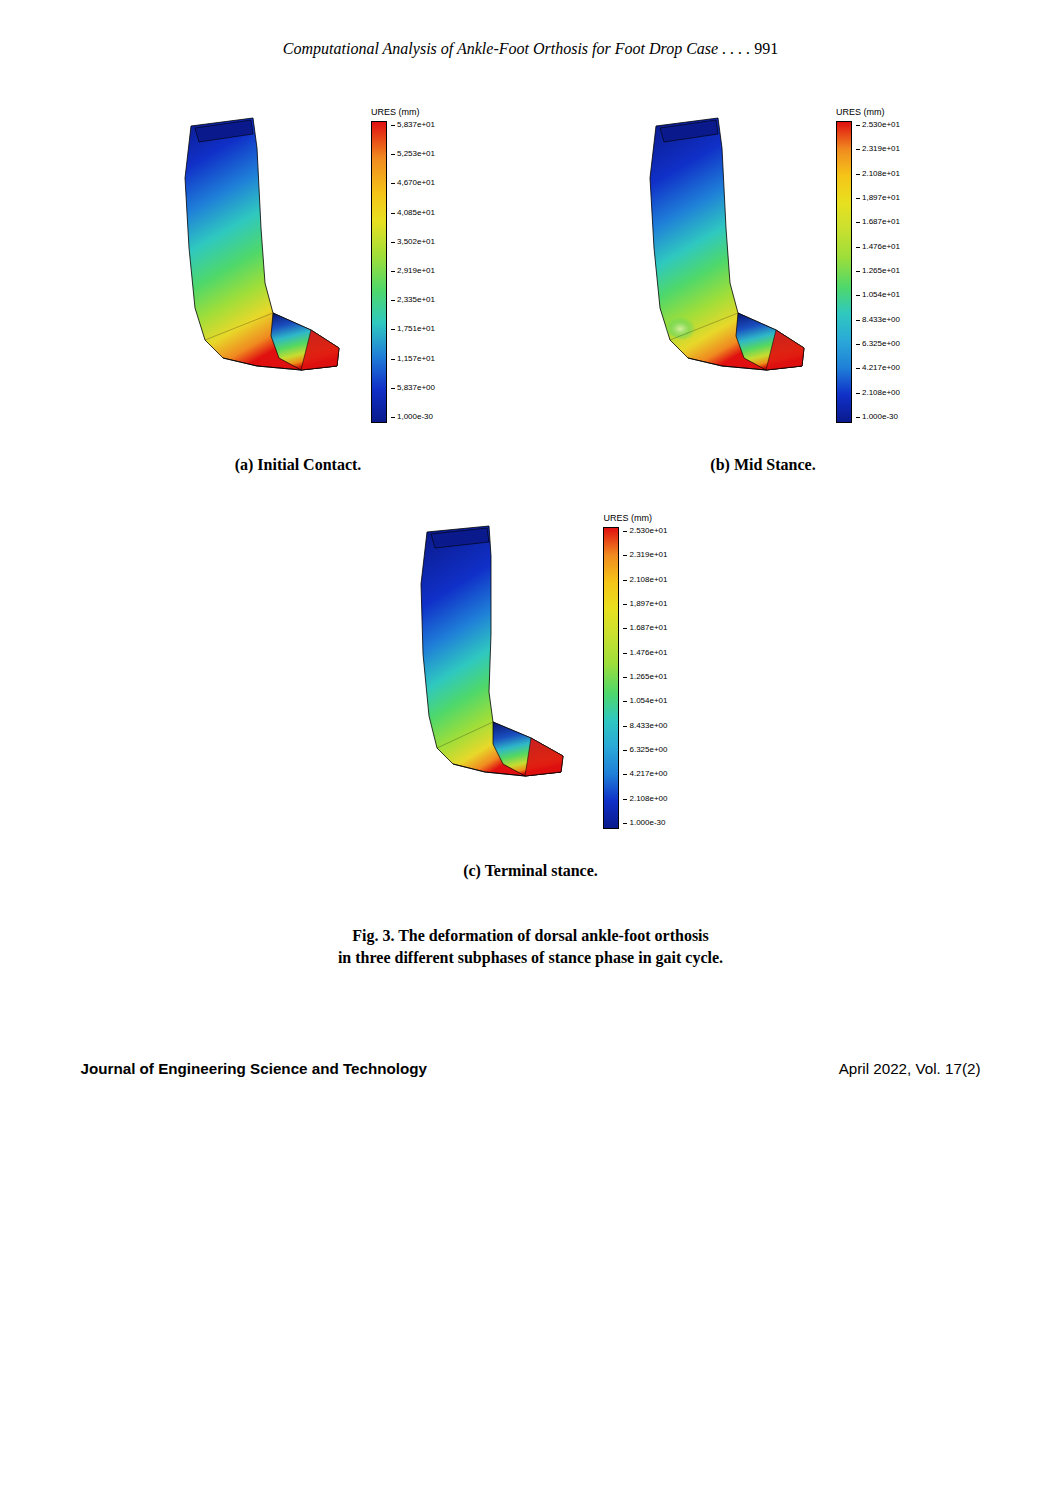Computational Analysis of Ankle-Foot Orthosis for Foot Drop Case . . . . 991
URES (mm)
5,837e+01 5,253e+01 4,670e+01 4,085e+01 3,502e+01 2,919e+01 2,335e+01 1,751e+01 1,157e+01 5,837e+00 1,000e-30
(a) Initial Contact.
URES (mm)
2.530e+01 2.319e+01 2.108e+01 1,897e+01 1.687e+01 1.476e+01 1.265e+01 1.054e+01 8.433e+00 6.325e+00 4.217e+00 2.108e+00 1.000e-30
(b) Mid Stance.
URES (mm)
2.530e+01 2.319e+01 2.108e+01 1,897e+01 1.687e+01 1.476e+01 1.265e+01 1.054e+01 8.433e+00 6.325e+00 4.217e+00 2.108e+00 1.000e-30
(c) Terminal stance.
Fig. 3. The deformation of dorsal ankle-foot orthosis
in three different subphases of stance phase in gait cycle.
Journal of Engineering Science and Technology April 2022, Vol. 17(2)